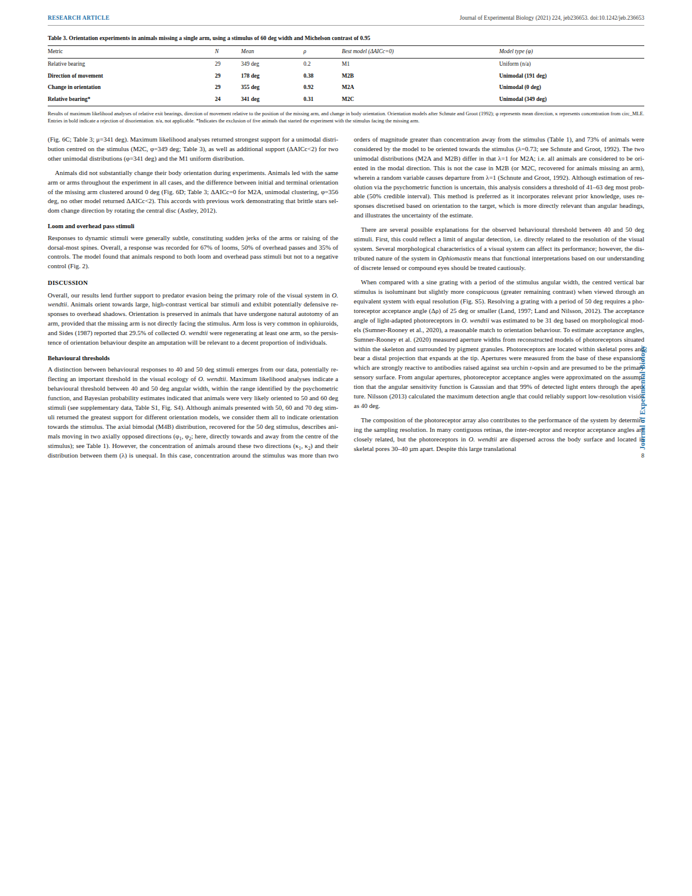Research Article
Journal of Experimental Biology (2021) 224, jeb236653. doi:10.1242/jeb.236653
Table 3. Orientation experiments in animals missing a single arm, using a stimulus of 60 deg width and Michelson contrast of 0.95
| Metric | N | Mean | ρ | Best model (ΔAICc=0) | Model type (φ) |
| --- | --- | --- | --- | --- | --- |
| Relative bearing | 29 | 349 deg | 0.2 | M1 | Uniform (n/a) |
| Direction of movement | 29 | 178 deg | 0.38 | M2B | Unimodal (191 deg) |
| Change in orientation | 29 | 355 deg | 0.92 | M2A | Unimodal (0 deg) |
| Relative bearing* | 24 | 341 deg | 0.31 | M2C | Unimodal (349 deg) |
Results of maximum likelihood analyses of relative exit bearings, direction of movement relative to the position of the missing arm, and change in body orientation. Orientation models after Schnute and Groot (1992); φ represents mean direction, κ represents concentration from circ_MLE. Entries in bold indicate a rejection of disorientation. n/a, not applicable. *Indicates the exclusion of five animals that started the experiment with the stimulus facing the missing arm.
(Fig. 6C; Table 3; μ=341 deg). Maximum likelihood analyses returned strongest support for a unimodal distribution centred on the stimulus (M2C, φ=349 deg; Table 3), as well as additional support (ΔAICc<2) for two other unimodal distributions (φ=341 deg) and the M1 uniform distribution.
Animals did not substantially change their body orientation during experiments. Animals led with the same arm or arms throughout the experiment in all cases, and the difference between initial and terminal orientation of the missing arm clustered around 0 deg (Fig. 6D; Table 3; ΔAICc=0 for M2A, unimodal clustering, φ=356 deg, no other model returned ΔAICc<2). This accords with previous work demonstrating that brittle stars seldom change direction by rotating the central disc (Astley, 2012).
Loom and overhead pass stimuli
Responses to dynamic stimuli were generally subtle, constituting sudden jerks of the arms or raising of the dorsal-most spines. Overall, a response was recorded for 67% of looms, 50% of overhead passes and 35% of controls. The model found that animals respond to both loom and overhead pass stimuli but not to a negative control (Fig. 2).
Discussion
Overall, our results lend further support to predator evasion being the primary role of the visual system in O. wendtii. Animals orient towards large, high-contrast vertical bar stimuli and exhibit potentially defensive responses to overhead shadows. Orientation is preserved in animals that have undergone natural autotomy of an arm, provided that the missing arm is not directly facing the stimulus. Arm loss is very common in ophiuroids, and Sides (1987) reported that 29.5% of collected O. wendtii were regenerating at least one arm, so the persistence of orientation behaviour despite an amputation will be relevant to a decent proportion of individuals.
Behavioural thresholds
A distinction between behavioural responses to 40 and 50 deg stimuli emerges from our data, potentially reflecting an important threshold in the visual ecology of O. wendtii. Maximum likelihood analyses indicate a behavioural threshold between 40 and 50 deg angular width, within the range identified by the psychometric function, and Bayesian probability estimates indicated that animals were very likely oriented to 50 and 60 deg stimuli (see supplementary data, Table S1, Fig. S4). Although animals presented with 50, 60 and 70 deg stimuli returned the greatest support for different orientation models, we consider them all to indicate orientation towards the stimulus. The axial bimodal (M4B) distribution, recovered for the 50 deg stimulus, describes animals moving in two axially opposed directions (φ1, φ2; here, directly towards and away from the centre of the stimulus); see Table 1). However, the concentration of animals around these two directions (κ1, κ2) and their distribution between them (λ) is unequal. In this case, concentration around the stimulus was more than two orders of magnitude greater than concentration away from the stimulus (Table 1), and 73% of animals were considered by the model to be oriented towards the stimulus (λ=0.73; see Schnute and Groot, 1992). The two unimodal distributions (M2A and M2B) differ in that λ=1 for M2A; i.e. all animals are considered to be oriented in the modal direction. This is not the case in M2B (or M2C, recovered for animals missing an arm), wherein a random variable causes departure from λ=1 (Schnute and Groot, 1992). Although estimation of resolution via the psychometric function is uncertain, this analysis considers a threshold of 41–63 deg most probable (50% credible interval). This method is preferred as it incorporates relevant prior knowledge, uses responses discretised based on orientation to the target, which is more directly relevant than angular headings, and illustrates the uncertainty of the estimate.
There are several possible explanations for the observed behavioural threshold between 40 and 50 deg stimuli. First, this could reflect a limit of angular detection, i.e. directly related to the resolution of the visual system. Several morphological characteristics of a visual system can affect its performance; however, the distributed nature of the system in Ophiomastix means that functional interpretations based on our understanding of discrete lensed or compound eyes should be treated cautiously.
When compared with a sine grating with a period of the stimulus angular width, the centred vertical bar stimulus is isoluminant but slightly more conspicuous (greater remaining contrast) when viewed through an equivalent system with equal resolution (Fig. S5). Resolving a grating with a period of 50 deg requires a photoreceptor acceptance angle (Δρ) of 25 deg or smaller (Land, 1997; Land and Nilsson, 2012). The acceptance angle of light-adapted photoreceptors in O. wendtii was estimated to be 31 deg based on morphological models (Sumner-Rooney et al., 2020), a reasonable match to orientation behaviour. To estimate acceptance angles, Sumner-Rooney et al. (2020) measured aperture widths from reconstructed models of photoreceptors situated within the skeleton and surrounded by pigment granules. Photoreceptors are located within skeletal pores and bear a distal projection that expands at the tip. Apertures were measured from the base of these expansions, which are strongly reactive to antibodies raised against sea urchin r-opsin and are presumed to be the primary sensory surface. From angular apertures, photoreceptor acceptance angles were approximated on the assumption that the angular sensitivity function is Gaussian and that 99% of detected light enters through the aperture. Nilsson (2013) calculated the maximum detection angle that could reliably support low-resolution vision as 40 deg.
The composition of the photoreceptor array also contributes to the performance of the system by determining the sampling resolution. In many contiguous retinas, the inter-receptor and receptor acceptance angles are closely related, but the photoreceptors in O. wendtii are dispersed across the body surface and located in skeletal pores 30–40 µm apart. Despite this large translational
Journal of Experimental Biology
8